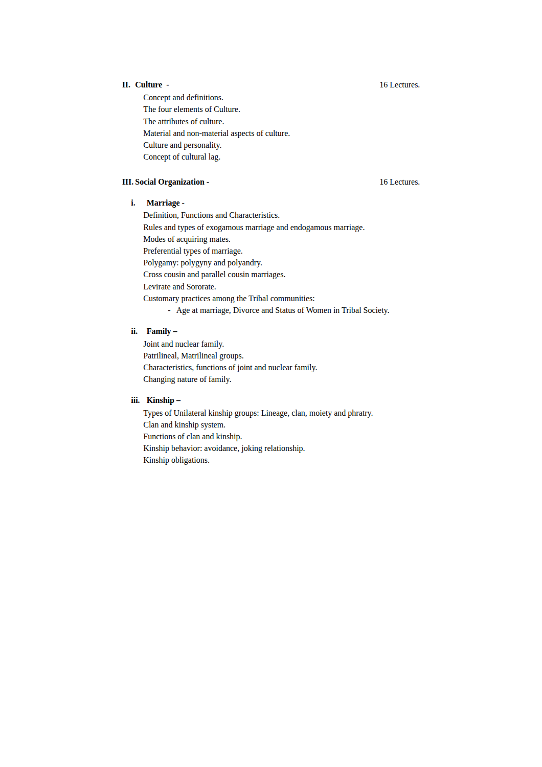II. Culture - 16 Lectures.
Concept and definitions.
The four elements of Culture.
The attributes of culture.
Material and non-material aspects of culture.
Culture and personality.
Concept of cultural lag.
III. Social Organization - 16 Lectures.
i. Marriage -
Definition, Functions and Characteristics.
Rules and types of exogamous marriage and endogamous marriage.
Modes of acquiring mates.
Preferential types of marriage.
Polygamy: polygyny and polyandry.
Cross cousin and parallel cousin marriages.
Levirate and Sororate.
Customary practices among the Tribal communities:
- Age at marriage, Divorce and Status of Women in Tribal Society.
ii. Family –
Joint and nuclear family.
Patrilineal, Matrilineal groups.
Characteristics, functions of joint and nuclear family.
Changing nature of family.
iii. Kinship –
Types of Unilateral kinship groups: Lineage, clan, moiety and phratry.
Clan and kinship system.
Functions of clan and kinship.
Kinship behavior: avoidance, joking relationship.
Kinship obligations.